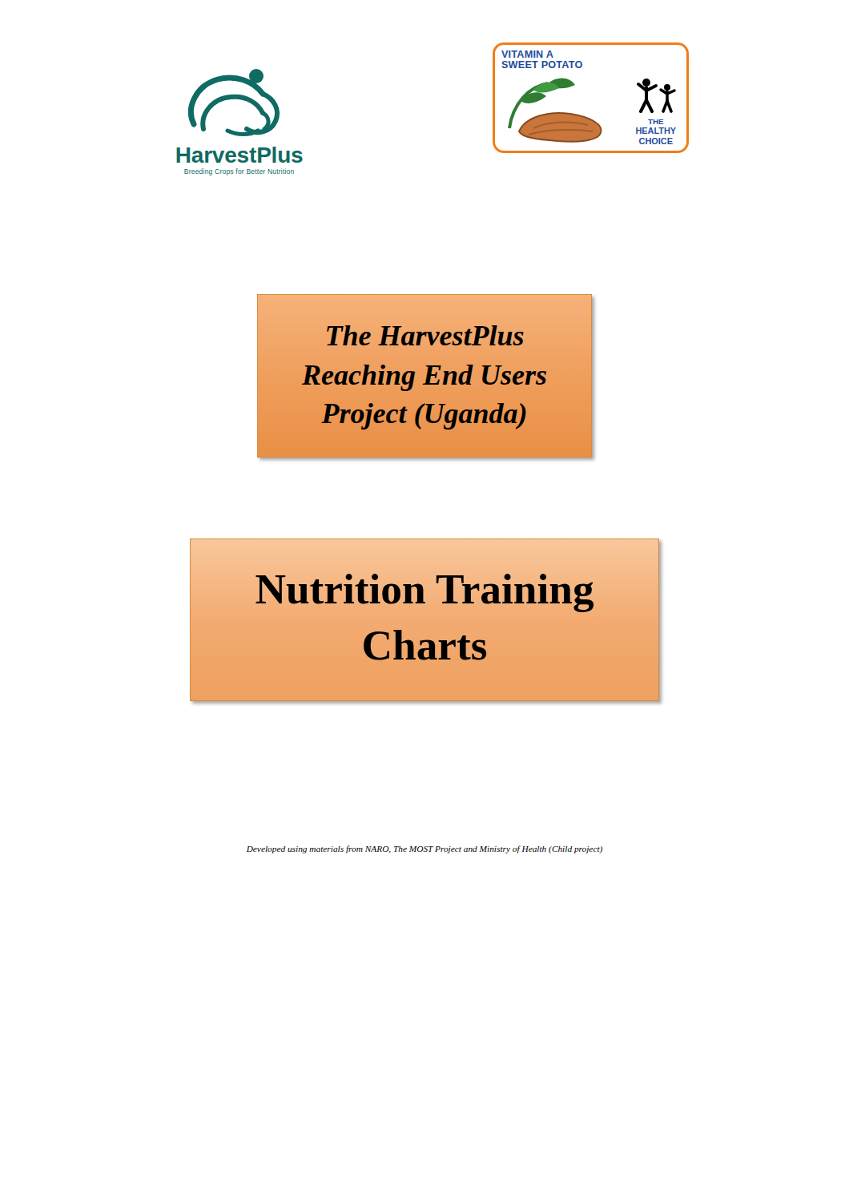Harvest Plus
Breeding Crops for Better Nutrition
VITAMIN A
SWEET POTATO
THE
HEALTHY
CHOICE
The HarvestPlus
Reaching End Users
Project (Uganda)
Nutrition Training
Charts
Developed using materials from NARO, The MOST Project and Ministry of Health (Child project)